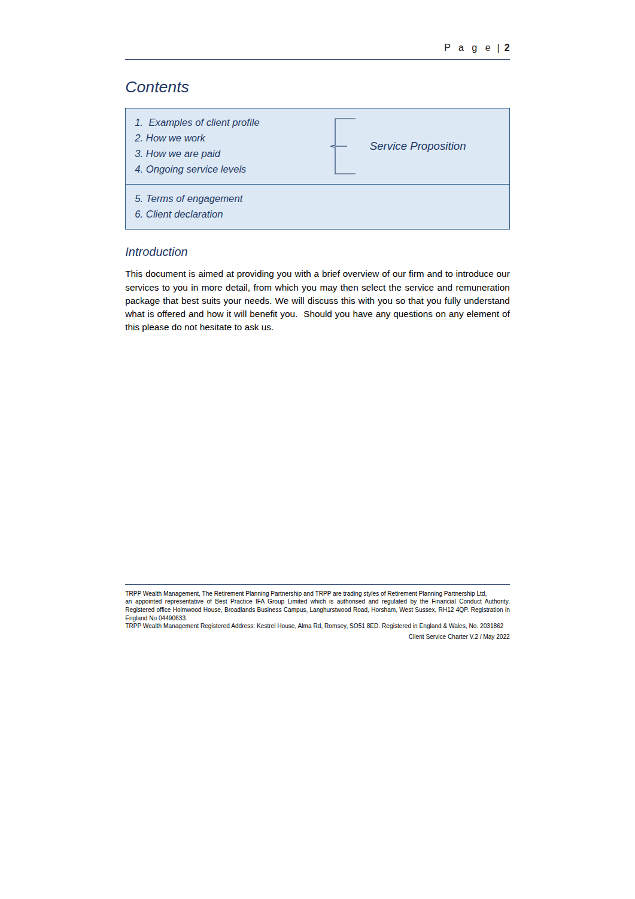P a g e | 2
Contents
1. Examples of client profile
2. How we work
3. How we are paid
4. Ongoing service levels
Service Proposition
5. Terms of engagement
6. Client declaration
Introduction
This document is aimed at providing you with a brief overview of our firm and to introduce our services to you in more detail, from which you may then select the service and remuneration package that best suits your needs. We will discuss this with you so that you fully understand what is offered and how it will benefit you. Should you have any questions on any element of this please do not hesitate to ask us.
TRPP Wealth Management, The Retirement Planning Partnership and TRPP are trading styles of Retirement Planning Partnership Ltd,
an appointed representative of Best Practice IFA Group Limited which is authorised and regulated by the Financial Conduct Authority. Registered office Holmwood House, Broadlands Business Campus, Langhurstwood Road, Horsham, West Sussex, RH12 4QP. Registration in England No 04490633.
TRPP Wealth Management Registered Address: Kestrel House, Alma Rd, Romsey, SO51 8ED. Registered in England & Wales, No. 2031862
Client Service Charter V.2 / May 2022